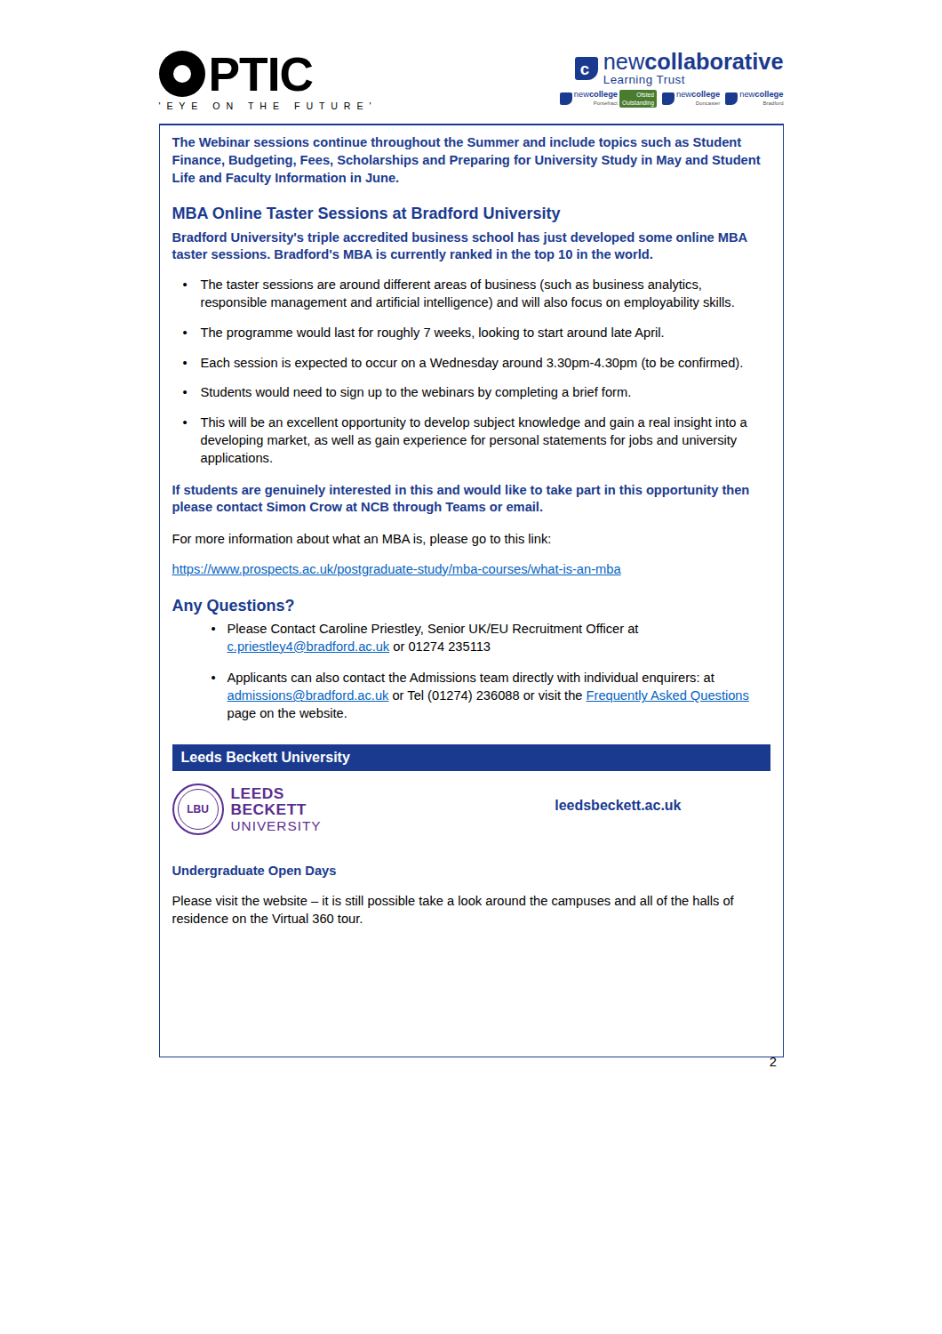PTIC
' E Y E O N T H E F U T U R E '
new collaborative
Learning Trust
new college
Pontefract
Ofsted
Outstanding
new college
Doncaster
new college
Bradford
The Webinar sessions continue throughout the Summer and include topics such as Student Finance, Budgeting, Fees, Scholarships and Preparing for University Study in May and Student Life and Faculty Information in June.
MBA Online Taster Sessions at Bradford University
Bradford University's triple accredited business school has just developed some online MBA taster sessions. Bradford's MBA is currently ranked in the top 10 in the world.
The taster sessions are around different areas of business (such as business analytics, responsible management and artificial intelligence) and will also focus on employability skills.
The programme would last for roughly 7 weeks, looking to start around late April.
Each session is expected to occur on a Wednesday around 3.30pm-4.30pm (to be confirmed).
Students would need to sign up to the webinars by completing a brief form.
This will be an excellent opportunity to develop subject knowledge and gain a real insight into a developing market, as well as gain experience for personal statements for jobs and university applications.
If students are genuinely interested in this and would like to take part in this opportunity then please contact Simon Crow at NCB through Teams or email.
For more information about what an MBA is, please go to this link:
https://www.prospects.ac.uk/postgraduate-study/mba-courses/what-is-an-mba
Any Questions?
Please Contact Caroline Priestley, Senior UK/EU Recruitment Officer at c.priestley4@bradford.ac.uk or 01274 235113
Applicants can also contact the Admissions team directly with individual enquirers: at admissions@bradford.ac.uk or Tel (01274) 236088 or visit the Frequently Asked Questions page on the website.
Leeds Beckett University
LBU
LEEDS
BECKETT
UNIVERSITY
leedsbeckett.ac.uk
Undergraduate Open Days
Please visit the website – it is still possible take a look around the campuses and all of the halls of residence on the Virtual 360 tour.
2